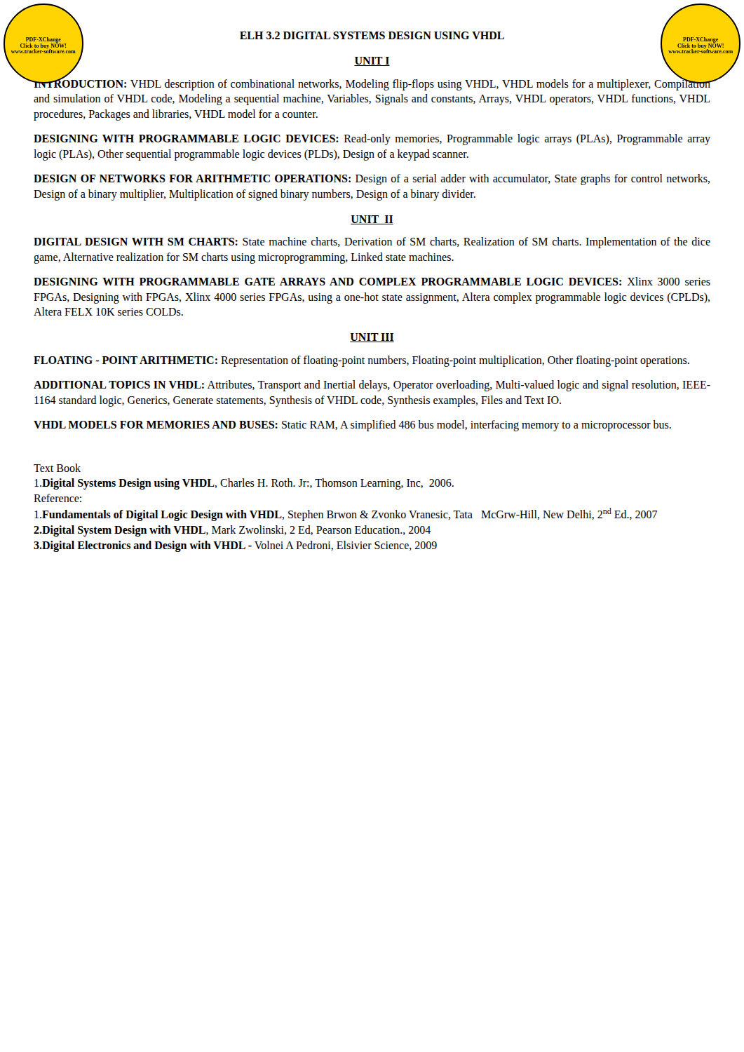PDF-XChange
Click to buy NOW!
www.tracker-software.com
PDF-XChange
Click to buy NOW!
www.tracker-software.com
ELH 3.2 DIGITAL SYSTEMS DESIGN USING VHDL
UNIT I
INTRODUCTION: VHDL description of combinational networks, Modeling flip-flops using VHDL, VHDL models for a multiplexer, Compilation and simulation of VHDL code, Modeling a sequential machine, Variables, Signals and constants, Arrays, VHDL operators, VHDL functions, VHDL procedures, Packages and libraries, VHDL model for a counter.
DESIGNING WITH PROGRAMMABLE LOGIC DEVICES: Read-only memories, Programmable logic arrays (PLAs), Programmable array logic (PLAs), Other sequential programmable logic devices (PLDs), Design of a keypad scanner.
DESIGN OF NETWORKS FOR ARITHMETIC OPERATIONS: Design of a serial adder with accumulator, State graphs for control networks, Design of a binary multiplier, Multiplication of signed binary numbers, Design of a binary divider.
UNIT II
DIGITAL DESIGN WITH SM CHARTS: State machine charts, Derivation of SM charts, Realization of SM charts. Implementation of the dice game, Alternative realization for SM charts using microprogramming, Linked state machines.
DESIGNING WITH PROGRAMMABLE GATE ARRAYS AND COMPLEX PROGRAMMABLE LOGIC DEVICES: Xlinx 3000 series FPGAs, Designing with FPGAs, Xlinx 4000 series FPGAs, using a one-hot state assignment, Altera complex programmable logic devices (CPLDs), Altera FELX 10K series COLDs.
UNIT III
FLOATING - POINT ARITHMETIC: Representation of floating-point numbers, Floating-point multiplication, Other floating-point operations.
ADDITIONAL TOPICS IN VHDL: Attributes, Transport and Inertial delays, Operator overloading, Multi-valued logic and signal resolution, IEEE-1164 standard logic, Generics, Generate statements, Synthesis of VHDL code, Synthesis examples, Files and Text IO.
VHDL MODELS FOR MEMORIES AND BUSES: Static RAM, A simplified 486 bus model, interfacing memory to a microprocessor bus.
Text Book
1.Digital Systems Design using VHDL, Charles H. Roth. Jr:, Thomson Learning, Inc, 2006.
Reference:
1.Fundamentals of Digital Logic Design with VHDL, Stephen Brwon & Zvonko Vranesic, Tata McGrw-Hill, New Delhi, 2nd Ed., 2007
2.Digital System Design with VHDL, Mark Zwolinski, 2 Ed, Pearson Education., 2004
3.Digital Electronics and Design with VHDL - Volnei A Pedroni, Elsivier Science, 2009